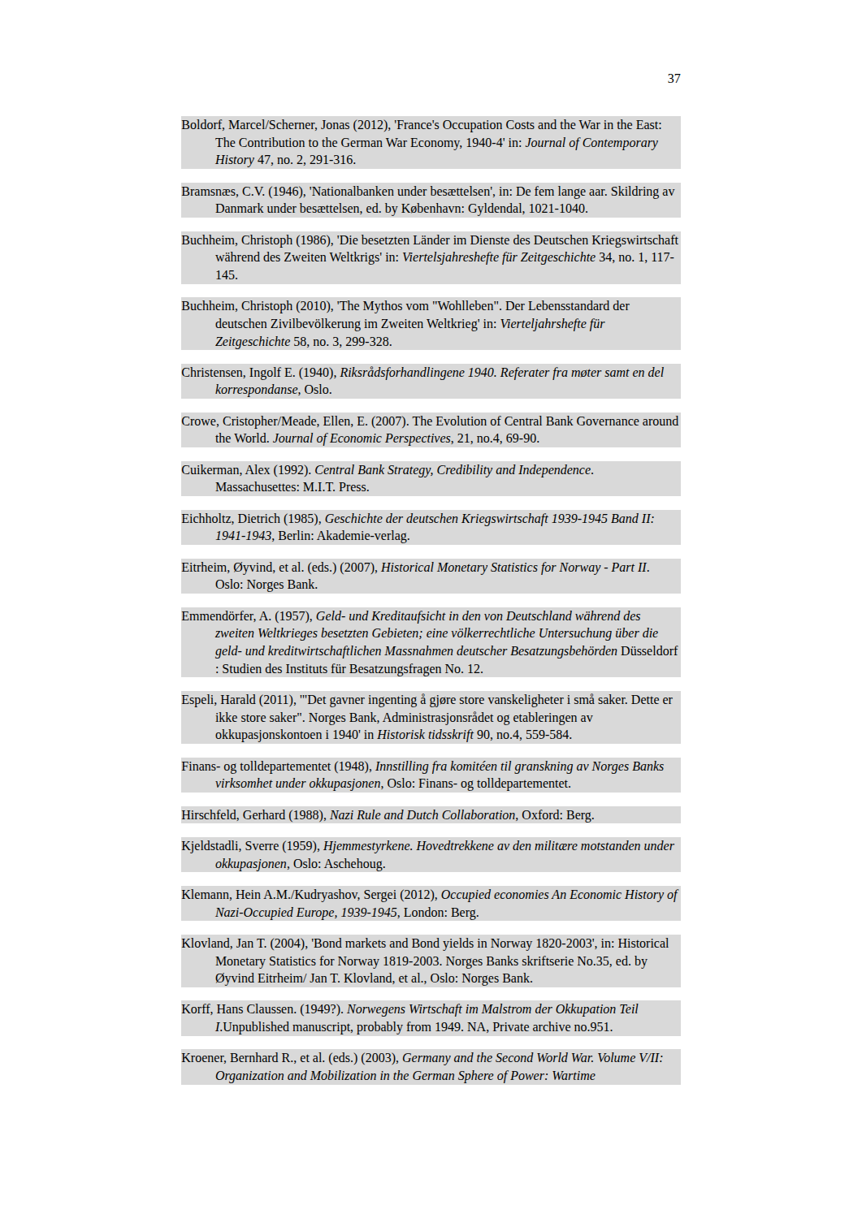37
Boldorf, Marcel/Scherner, Jonas (2012), 'France's Occupation Costs and the War in the East: The Contribution to the German War Economy, 1940-4' in: Journal of Contemporary History 47, no. 2, 291-316.
Bramsnæs, C.V. (1946), 'Nationalbanken under besættelsen', in: De fem lange aar. Skildring av Danmark under besættelsen, ed. by København: Gyldendal, 1021-1040.
Buchheim, Christoph (1986), 'Die besetzten Länder im Dienste des Deutschen Kriegswirtschaft während des Zweiten Weltkrigs' in: Viertelsjahreshefte für Zeitgeschichte 34, no. 1, 117-145.
Buchheim, Christoph (2010), 'The Mythos vom "Wohlleben". Der Lebensstandard der deutschen Zivilbevölkerung im Zweiten Weltkrieg' in: Vierteljahrshefte für Zeitgeschichte 58, no. 3, 299-328.
Christensen, Ingolf E. (1940), Riksrådsforhandlingene 1940. Referater fra møter samt en del korrespondanse, Oslo.
Crowe, Cristopher/Meade, Ellen, E. (2007). The Evolution of Central Bank Governance around the World. Journal of Economic Perspectives, 21, no.4, 69-90.
Cuikerman, Alex (1992). Central Bank Strategy, Credibility and Independence. Massachusettes: M.I.T. Press.
Eichholtz, Dietrich (1985), Geschichte der deutschen Kriegswirtschaft 1939-1945 Band II: 1941-1943, Berlin: Akademie-verlag.
Eitrheim, Øyvind, et al. (eds.) (2007), Historical Monetary Statistics for Norway - Part II. Oslo: Norges Bank.
Emmendörfer, A. (1957), Geld- und Kreditaufsicht in den von Deutschland während des zweiten Weltkrieges besetzten Gebieten; eine völkerrechtliche Untersuchung über die geld- und kreditwirtschaftlichen Massnahmen deutscher Besatzungsbehörden Düsseldorf : Studien des Instituts für Besatzungsfragen No. 12.
Espeli, Harald (2011), '"Det gavner ingenting å gjøre store vanskeligheter i små saker. Dette er ikke store saker". Norges Bank, Administrasjonsrådet og etableringen av okkupasjonskontoen i 1940' in Historisk tidsskrift 90, no.4, 559-584.
Finans- og tolldepartementet (1948), Innstilling fra komitéen til granskning av Norges Banks virksomhet under okkupasjonen, Oslo: Finans- og tolldepartementet.
Hirschfeld, Gerhard (1988), Nazi Rule and Dutch Collaboration, Oxford: Berg.
Kjeldstadli, Sverre (1959), Hjemmestyrkene. Hovedtrekkene av den militære motstanden under okkupasjonen, Oslo: Aschehoug.
Klemann, Hein A.M./Kudryashov, Sergei (2012), Occupied economies An Economic History of Nazi-Occupied Europe, 1939-1945, London: Berg.
Klovland, Jan T. (2004), 'Bond markets and Bond yields in Norway 1820-2003', in: Historical Monetary Statistics for Norway 1819-2003. Norges Banks skriftserie No.35, ed. by Øyvind Eitrheim/ Jan T. Klovland, et al., Oslo: Norges Bank.
Korff, Hans Claussen. (1949?). Norwegens Wirtschaft im Malstrom der Okkupation Teil I.Unpublished manuscript, probably from 1949. NA, Private archive no.951.
Kroener, Bernhard R., et al. (eds.) (2003), Germany and the Second World War. Volume V/II: Organization and Mobilization in the German Sphere of Power: Wartime